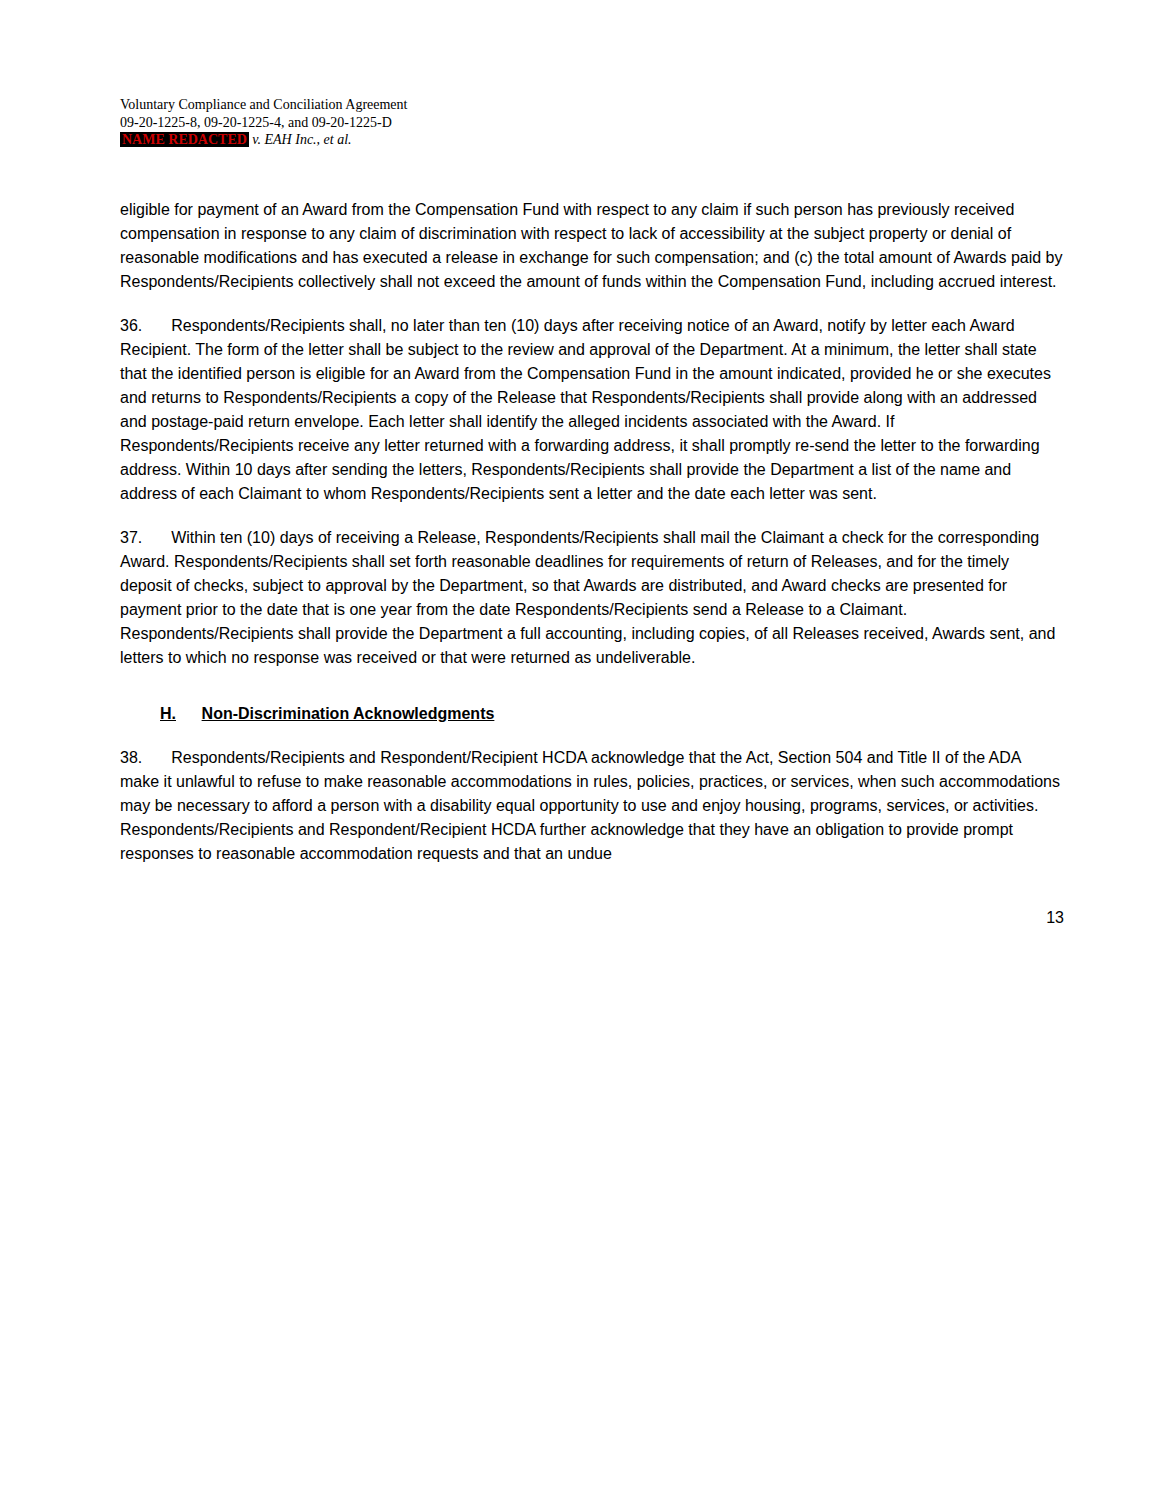Voluntary Compliance and Conciliation Agreement
09-20-1225-8, 09-20-1225-4, and 09-20-1225-D
NAME REDACTED v. EAH Inc., et al.
eligible for payment of an Award from the Compensation Fund with respect to any claim if such person has previously received compensation in response to any claim of discrimination with respect to lack of accessibility at the subject property or denial of reasonable modifications and has executed a release in exchange for such compensation; and (c) the total amount of Awards paid by Respondents/Recipients collectively shall not exceed the amount of funds within the Compensation Fund, including accrued interest.
36. Respondents/Recipients shall, no later than ten (10) days after receiving notice of an Award, notify by letter each Award Recipient. The form of the letter shall be subject to the review and approval of the Department. At a minimum, the letter shall state that the identified person is eligible for an Award from the Compensation Fund in the amount indicated, provided he or she executes and returns to Respondents/Recipients a copy of the Release that Respondents/Recipients shall provide along with an addressed and postage-paid return envelope. Each letter shall identify the alleged incidents associated with the Award. If Respondents/Recipients receive any letter returned with a forwarding address, it shall promptly re-send the letter to the forwarding address. Within 10 days after sending the letters, Respondents/Recipients shall provide the Department a list of the name and address of each Claimant to whom Respondents/Recipients sent a letter and the date each letter was sent.
37. Within ten (10) days of receiving a Release, Respondents/Recipients shall mail the Claimant a check for the corresponding Award. Respondents/Recipients shall set forth reasonable deadlines for requirements of return of Releases, and for the timely deposit of checks, subject to approval by the Department, so that Awards are distributed, and Award checks are presented for payment prior to the date that is one year from the date Respondents/Recipients send a Release to a Claimant. Respondents/Recipients shall provide the Department a full accounting, including copies, of all Releases received, Awards sent, and letters to which no response was received or that were returned as undeliverable.
H. Non-Discrimination Acknowledgments
38. Respondents/Recipients and Respondent/Recipient HCDA acknowledge that the Act, Section 504 and Title II of the ADA make it unlawful to refuse to make reasonable accommodations in rules, policies, practices, or services, when such accommodations may be necessary to afford a person with a disability equal opportunity to use and enjoy housing, programs, services, or activities. Respondents/Recipients and Respondent/Recipient HCDA further acknowledge that they have an obligation to provide prompt responses to reasonable accommodation requests and that an undue
13